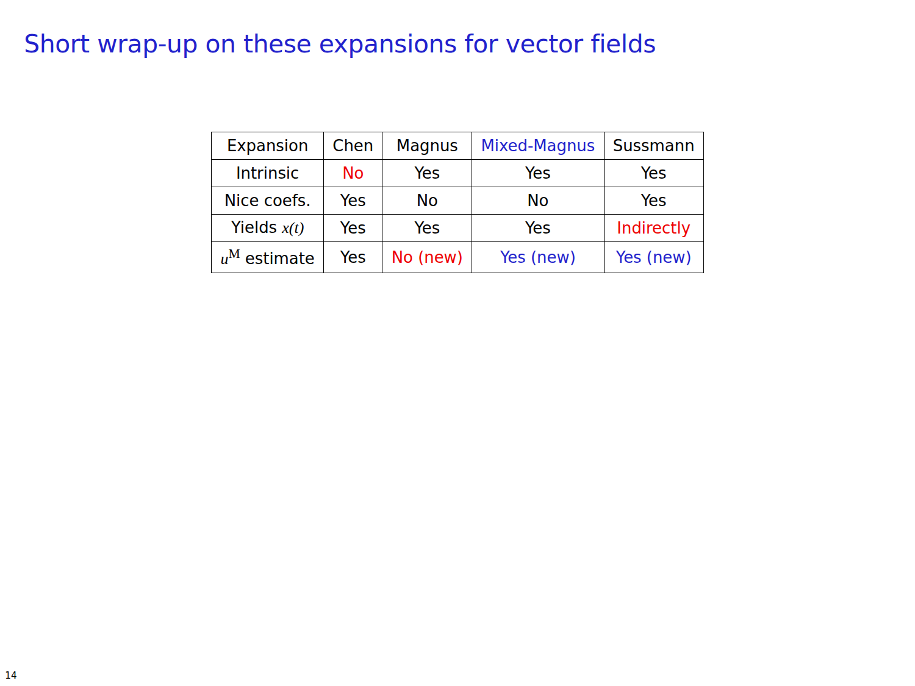Short wrap-up on these expansions for vector fields
| Expansion | Chen | Magnus | Mixed-Magnus | Sussmann |
| --- | --- | --- | --- | --- |
| Intrinsic | No | Yes | Yes | Yes |
| Nice coefs. | Yes | No | No | Yes |
| Yields x(t) | Yes | Yes | Yes | Indirectly |
| u M estimate | Yes | No (new) | Yes (new) | Yes (new) |
14